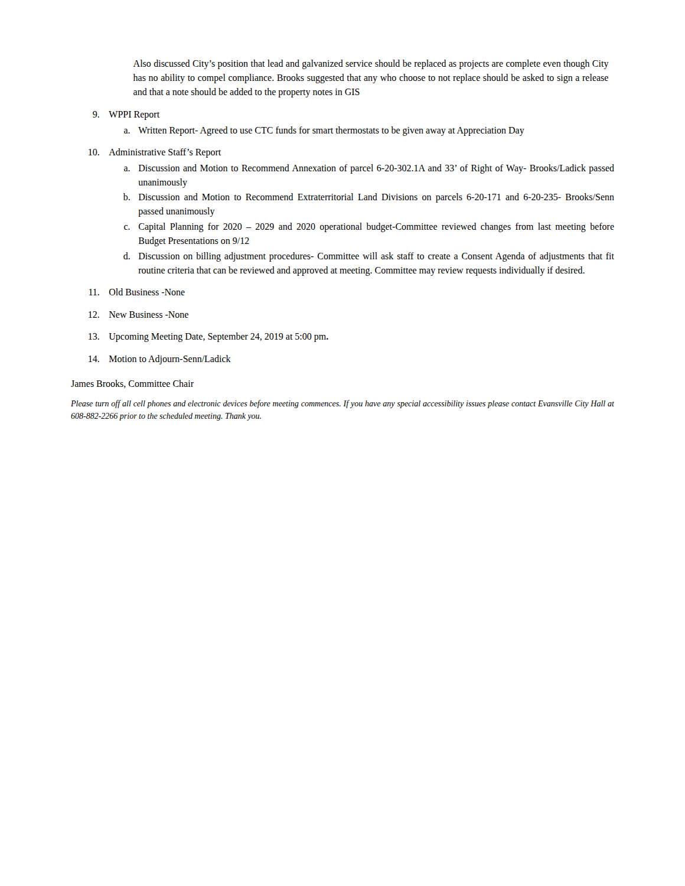Also discussed City’s position that lead and galvanized service should be replaced as projects are complete even though City has no ability to compel compliance. Brooks suggested that any who choose to not replace should be asked to sign a release and that a note should be added to the property notes in GIS
WPPI Report
Written Report- Agreed to use CTC funds for smart thermostats to be given away at Appreciation Day
Administrative Staff’s Report
Discussion and Motion to Recommend Annexation of parcel 6-20-302.1A and 33’ of Right of Way- Brooks/Ladick passed unanimously
Discussion and Motion to Recommend Extraterritorial Land Divisions on parcels 6-20-171 and 6-20-235- Brooks/Senn passed unanimously
Capital Planning for 2020 – 2029 and 2020 operational budget-Committee reviewed changes from last meeting before Budget Presentations on 9/12
Discussion on billing adjustment procedures- Committee will ask staff to create a Consent Agenda of adjustments that fit routine criteria that can be reviewed and approved at meeting. Committee may review requests individually if desired.
Old Business -None
New Business -None
Upcoming Meeting Date, September 24, 2019 at 5:00 pm.
Motion to Adjourn-Senn/Ladick
James Brooks, Committee Chair
Please turn off all cell phones and electronic devices before meeting commences. If you have any special accessibility issues please contact Evansville City Hall at 608-882-2266 prior to the scheduled meeting. Thank you.